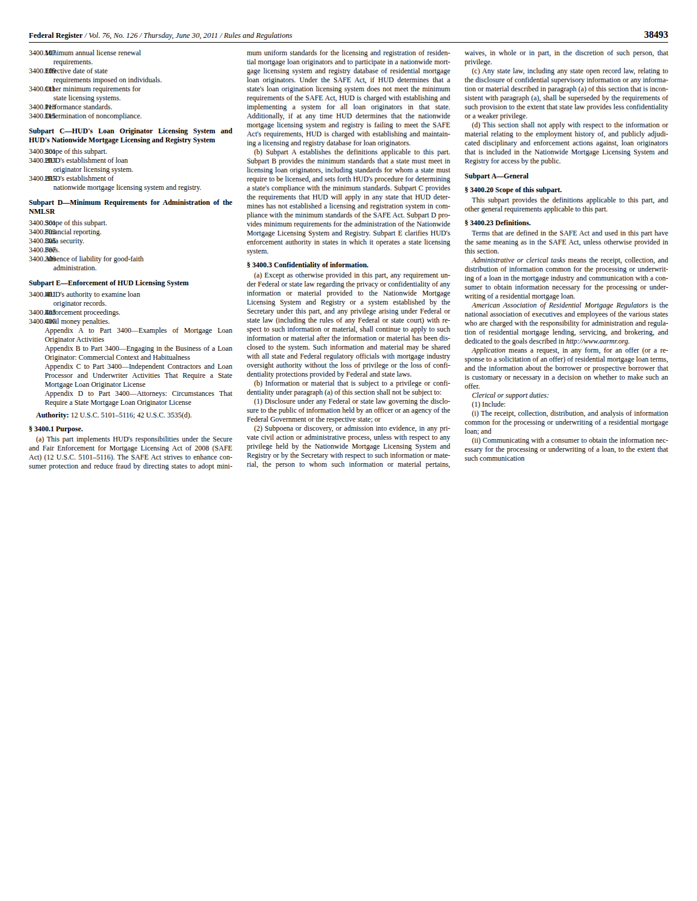Federal Register / Vol. 76, No. 126 / Thursday, June 30, 2011 / Rules and Regulations
38493
3400.107 Minimum annual license renewal
requirements.
3400.109 Effective date of state
requirements imposed on individuals.
3400.111 Other minimum requirements for
state licensing systems.
3400.113 Performance standards.
3400.115 Determination of noncompliance.
Subpart C—HUD's Loan Originator Licensing System and HUD's Nationwide Mortgage Licensing and Registry System
3400.201 Scope of this subpart.
3400.203 HUD's establishment of loan
originator licensing system.
3400.205 HUD's establishment of
nationwide mortgage licensing system and registry.
Subpart D—Minimum Requirements for Administration of the NMLSR
3400.301 Scope of this subpart.
3400.303 Financial reporting.
3400.305 Data security.
3400.307 Fees.
3400.309 Absence of liability for good-faith
administration.
Subpart E—Enforcement of HUD Licensing System
3400.401 HUD's authority to examine loan
originator records.
3400.403 Enforcement proceedings.
3400.405 Civil money penalties.
Appendix A to Part 3400—Examples of Mortgage Loan Originator Activities
Appendix B to Part 3400—Engaging in the Business of a Loan Originator: Commercial Context and Habitualness
Appendix C to Part 3400—Independent Contractors and Loan Processor and Underwriter Activities That Require a State Mortgage Loan Originator License
Appendix D to Part 3400—Attorneys: Circumstances That Require a State Mortgage Loan Originator License
Authority: 12 U.S.C. 5101–5116; 42 U.S.C. 3535(d).
§ 3400.1 Purpose.
(a) This part implements HUD's responsibilities under the Secure and Fair Enforcement for Mortgage Licensing Act of 2008 (SAFE Act) (12 U.S.C. 5101–5116). The SAFE Act strives to enhance consumer protection and reduce fraud by directing states to adopt minimum uniform standards for the licensing and registration of residential mortgage loan originators and to participate in a nationwide mortgage licensing system and registry database of residential mortgage loan originators. Under the SAFE Act, if HUD determines that a state's loan origination licensing system does not meet the minimum requirements of the SAFE Act, HUD is charged with establishing and implementing a system for all loan originators in that state. Additionally, if at any time HUD determines that the nationwide mortgage licensing system and registry is failing to meet the SAFE Act's requirements, HUD is charged with establishing and maintaining a licensing and registry database for loan originators.
(b) Subpart A establishes the definitions applicable to this part. Subpart B provides the minimum standards that a state must meet in licensing loan originators, including standards for whom a state must require to be licensed, and sets forth HUD's procedure for determining a state's compliance with the minimum standards. Subpart C provides the requirements that HUD will apply in any state that HUD determines has not established a licensing and registration system in compliance with the minimum standards of the SAFE Act. Subpart D provides minimum requirements for the administration of the Nationwide Mortgage Licensing System and Registry. Subpart E clarifies HUD's enforcement authority in states in which it operates a state licensing system.
§ 3400.3 Confidentiality of information.
(a) Except as otherwise provided in this part, any requirement under Federal or state law regarding the privacy or confidentiality of any information or material provided to the Nationwide Mortgage Licensing System and Registry or a system established by the Secretary under this part, and any privilege arising under Federal or state law (including the rules of any Federal or state court) with respect to such information or material, shall continue to apply to such information or material after the information or material has been disclosed to the system. Such information and material may be shared with all state and Federal regulatory officials with mortgage industry oversight authority without the loss of privilege or the loss of confidentiality protections provided by Federal and state laws.
(b) Information or material that is subject to a privilege or confidentiality under paragraph (a) of this section shall not be subject to:
(1) Disclosure under any Federal or state law governing the disclosure to the public of information held by an officer or an agency of the Federal Government or the respective state; or
(2) Subpoena or discovery, or admission into evidence, in any private civil action or administrative process, unless with respect to any privilege held by the Nationwide Mortgage Licensing System and Registry or by the Secretary with respect to such information or material, the person to whom such information or material pertains, waives, in whole or in part, in the discretion of such person, that privilege.
(c) Any state law, including any state open record law, relating to the disclosure of confidential supervisory information or any information or material described in paragraph (a) of this section that is inconsistent with paragraph (a), shall be superseded by the requirements of such provision to the extent that state law provides less confidentiality or a weaker privilege.
(d) This section shall not apply with respect to the information or material relating to the employment history of, and publicly adjudicated disciplinary and enforcement actions against, loan originators that is included in the Nationwide Mortgage Licensing System and Registry for access by the public.
Subpart A—General
§ 3400.20 Scope of this subpart.
This subpart provides the definitions applicable to this part, and other general requirements applicable to this part.
§ 3400.23 Definitions.
Terms that are defined in the SAFE Act and used in this part have the same meaning as in the SAFE Act, unless otherwise provided in this section.
Administrative or clerical tasks means the receipt, collection, and distribution of information common for the processing or underwriting of a loan in the mortgage industry and communication with a consumer to obtain information necessary for the processing or underwriting of a residential mortgage loan.
American Association of Residential Mortgage Regulators is the national association of executives and employees of the various states who are charged with the responsibility for administration and regulation of residential mortgage lending, servicing, and brokering, and dedicated to the goals described in http://www.aarmr.org.
Application means a request, in any form, for an offer (or a response to a solicitation of an offer) of residential mortgage loan terms, and the information about the borrower or prospective borrower that is customary or necessary in a decision on whether to make such an offer.
Clerical or support duties:
(1) Include:
(i) The receipt, collection, distribution, and analysis of information common for the processing or underwriting of a residential mortgage loan; and
(ii) Communicating with a consumer to obtain the information necessary for the processing or underwriting of a loan, to the extent that such communication